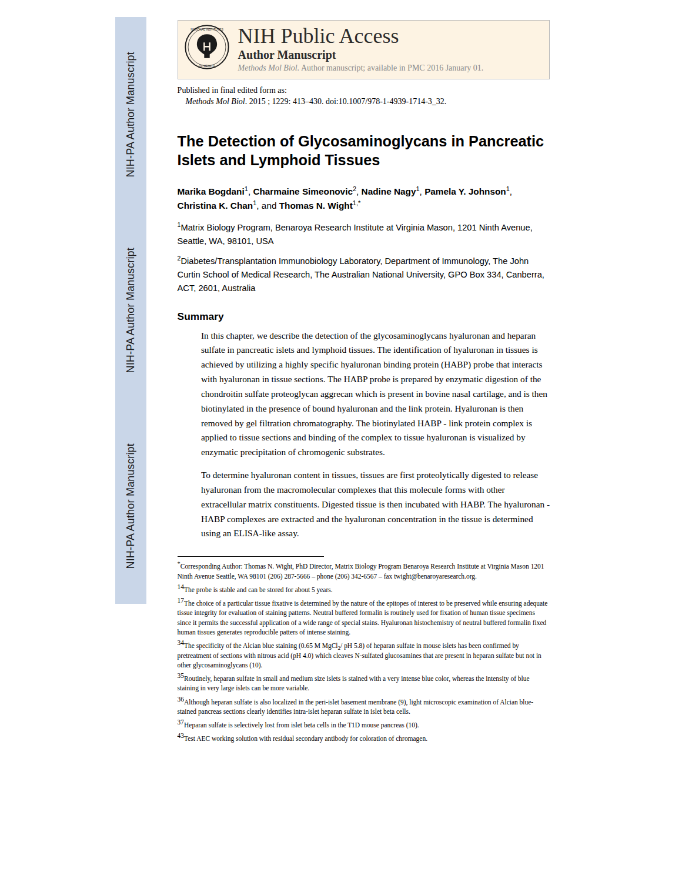NIH-PA Author Manuscript NIH-PA Author Manuscript NIH-PA Author Manuscript
NATIONAL INSTITUTES OF HEALTH
NIH Public Access
Author Manuscript
Methods Mol Biol. Author manuscript; available in PMC 2016 January 01.
Published in final edited form as:
Methods Mol Biol. 2015 ; 1229: 413–430. doi:10.1007/978-1-4939-1714-3_32.
The Detection of Glycosaminoglycans in Pancreatic Islets and Lymphoid Tissues
Marika Bogdani1, Charmaine Simeonovic2, Nadine Nagy1, Pamela Y. Johnson1, Christina K. Chan1, and Thomas N. Wight1,*
1Matrix Biology Program, Benaroya Research Institute at Virginia Mason, 1201 Ninth Avenue, Seattle, WA, 98101, USA
2Diabetes/Transplantation Immunobiology Laboratory, Department of Immunology, The John Curtin School of Medical Research, The Australian National University, GPO Box 334, Canberra, ACT, 2601, Australia
Summary
In this chapter, we describe the detection of the glycosaminoglycans hyaluronan and heparan sulfate in pancreatic islets and lymphoid tissues. The identification of hyaluronan in tissues is achieved by utilizing a highly specific hyaluronan binding protein (HABP) probe that interacts with hyaluronan in tissue sections. The HABP probe is prepared by enzymatic digestion of the chondroitin sulfate proteoglycan aggrecan which is present in bovine nasal cartilage, and is then biotinylated in the presence of bound hyaluronan and the link protein. Hyaluronan is then removed by gel filtration chromatography. The biotinylated HABP - link protein complex is applied to tissue sections and binding of the complex to tissue hyaluronan is visualized by enzymatic precipitation of chromogenic substrates.
To determine hyaluronan content in tissues, tissues are first proteolytically digested to release hyaluronan from the macromolecular complexes that this molecule forms with other extracellular matrix constituents. Digested tissue is then incubated with HABP. The hyaluronan - HABP complexes are extracted and the hyaluronan concentration in the tissue is determined using an ELISA-like assay.
*Corresponding Author: Thomas N. Wight, PhD Director, Matrix Biology Program Benaroya Research Institute at Virginia Mason 1201 Ninth Avenue Seattle, WA 98101 (206) 287-5666 – phone (206) 342-6567 – fax twight@benaroyaresearch.org.
14 The probe is stable and can be stored for about 5 years.
17 The choice of a particular tissue fixative is determined by the nature of the epitopes of interest to be preserved while ensuring adequate tissue integrity for evaluation of staining patterns. Neutral buffered formalin is routinely used for fixation of human tissue specimens since it permits the successful application of a wide range of special stains. Hyaluronan histochemistry of neutral buffered formalin fixed human tissues generates reproducible patters of intense staining.
34 The specificity of the Alcian blue staining (0.65 M MgCl2/ pH 5.8) of heparan sulfate in mouse islets has been confirmed by pretreatment of sections with nitrous acid (pH 4.0) which cleaves N-sulfated glucosamines that are present in heparan sulfate but not in other glycosaminoglycans (10).
35 Routinely, heparan sulfate in small and medium size islets is stained with a very intense blue color, whereas the intensity of blue staining in very large islets can be more variable.
36 Although heparan sulfate is also localized in the peri-islet basement membrane (9), light microscopic examination of Alcian blue-stained pancreas sections clearly identifies intra-islet heparan sulfate in islet beta cells.
37 Heparan sulfate is selectively lost from islet beta cells in the T1D mouse pancreas (10).
43 Test AEC working solution with residual secondary antibody for coloration of chromagen.